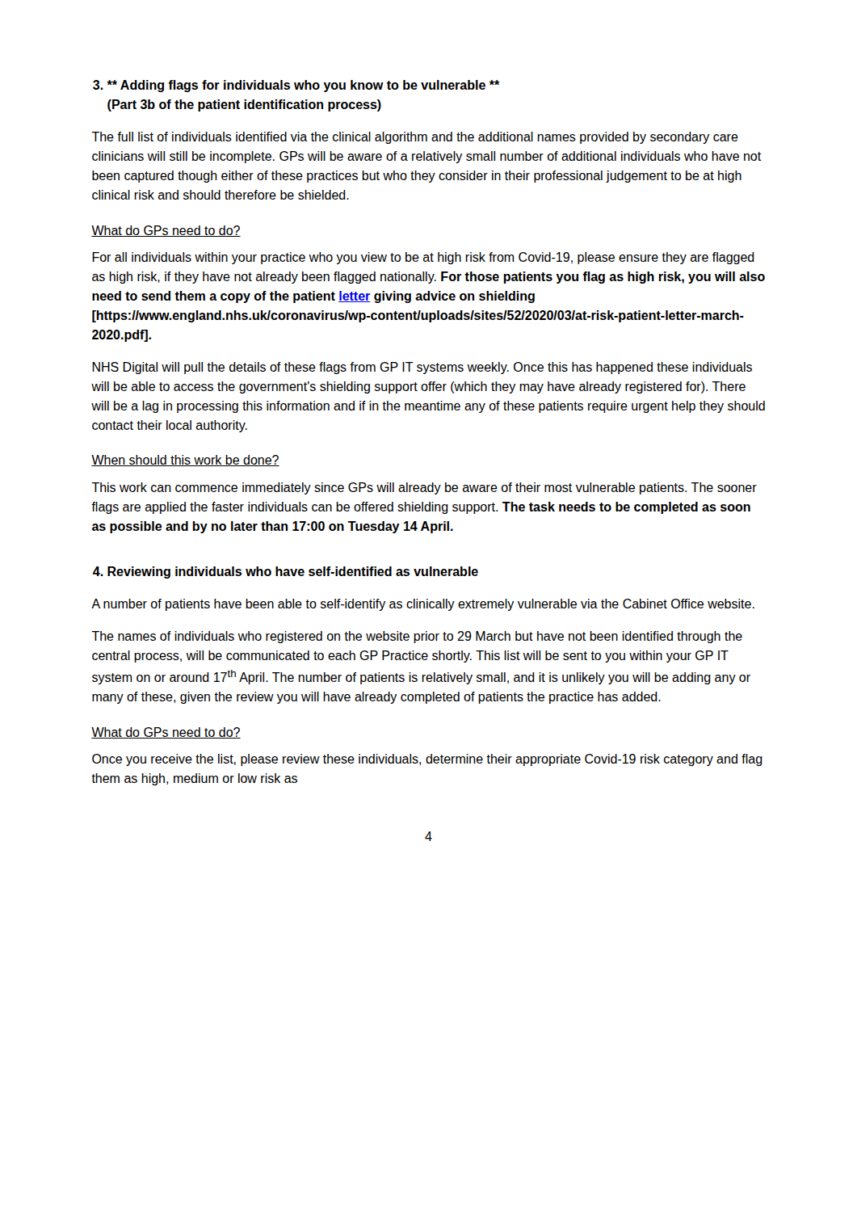** Adding flags for individuals who you know to be vulnerable **
(Part 3b of the patient identification process)
The full list of individuals identified via the clinical algorithm and the additional names provided by secondary care clinicians will still be incomplete. GPs will be aware of a relatively small number of additional individuals who have not been captured though either of these practices but who they consider in their professional judgement to be at high clinical risk and should therefore be shielded.
What do GPs need to do?
For all individuals within your practice who you view to be at high risk from Covid-19, please ensure they are flagged as high risk, if they have not already been flagged nationally. For those patients you flag as high risk, you will also need to send them a copy of the patient letter giving advice on shielding [https://www.england.nhs.uk/coronavirus/wp-content/uploads/sites/52/2020/03/at-risk-patient-letter-march-2020.pdf].
NHS Digital will pull the details of these flags from GP IT systems weekly. Once this has happened these individuals will be able to access the government's shielding support offer (which they may have already registered for). There will be a lag in processing this information and if in the meantime any of these patients require urgent help they should contact their local authority.
When should this work be done?
This work can commence immediately since GPs will already be aware of their most vulnerable patients. The sooner flags are applied the faster individuals can be offered shielding support. The task needs to be completed as soon as possible and by no later than 17:00 on Tuesday 14 April.
Reviewing individuals who have self-identified as vulnerable
A number of patients have been able to self-identify as clinically extremely vulnerable via the Cabinet Office website.
The names of individuals who registered on the website prior to 29 March but have not been identified through the central process, will be communicated to each GP Practice shortly. This list will be sent to you within your GP IT system on or around 17th April. The number of patients is relatively small, and it is unlikely you will be adding any or many of these, given the review you will have already completed of patients the practice has added.
What do GPs need to do?
Once you receive the list, please review these individuals, determine their appropriate Covid-19 risk category and flag them as high, medium or low risk as
4